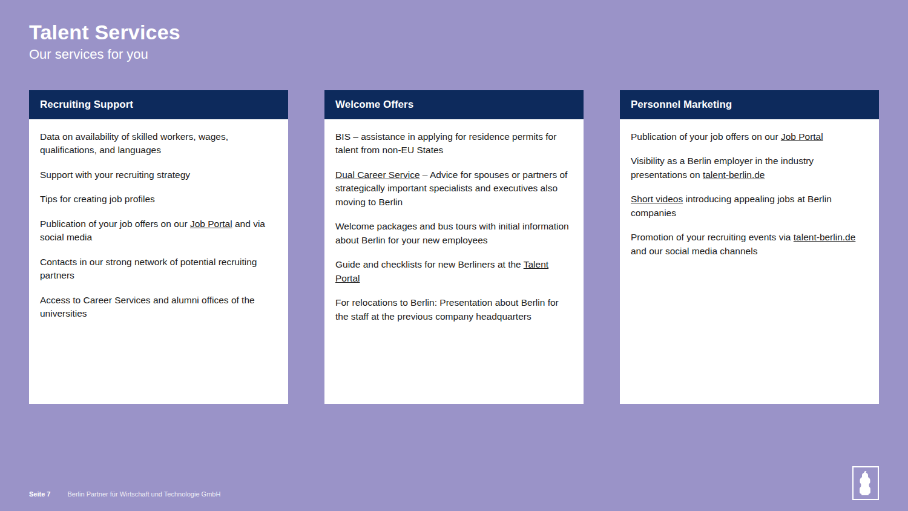Talent Services
Our services for you
Recruiting Support
Data on availability of skilled workers, wages, qualifications, and languages
Support with your recruiting strategy
Tips for creating job profiles
Publication of your job offers on our Job Portal and via social media
Contacts in our strong network of potential recruiting partners
Access to Career Services and alumni offices of the universities
Welcome Offers
BIS – assistance in applying for residence permits for talent from non-EU States
Dual Career Service – Advice for spouses or partners of strategically important specialists and executives also moving to Berlin
Welcome packages and bus tours with initial information about Berlin for your new employees
Guide and checklists for new Berliners at the Talent Portal
For relocations to Berlin: Presentation about Berlin for the staff at the previous company headquarters
Personnel Marketing
Publication of your job offers on our Job Portal
Visibility as a Berlin employer in the industry presentations on talent-berlin.de
Short videos introducing appealing jobs at Berlin companies
Promotion of your recruiting events via talent-berlin.de and our social media channels
Seite 7 Berlin Partner für Wirtschaft und Technologie GmbH